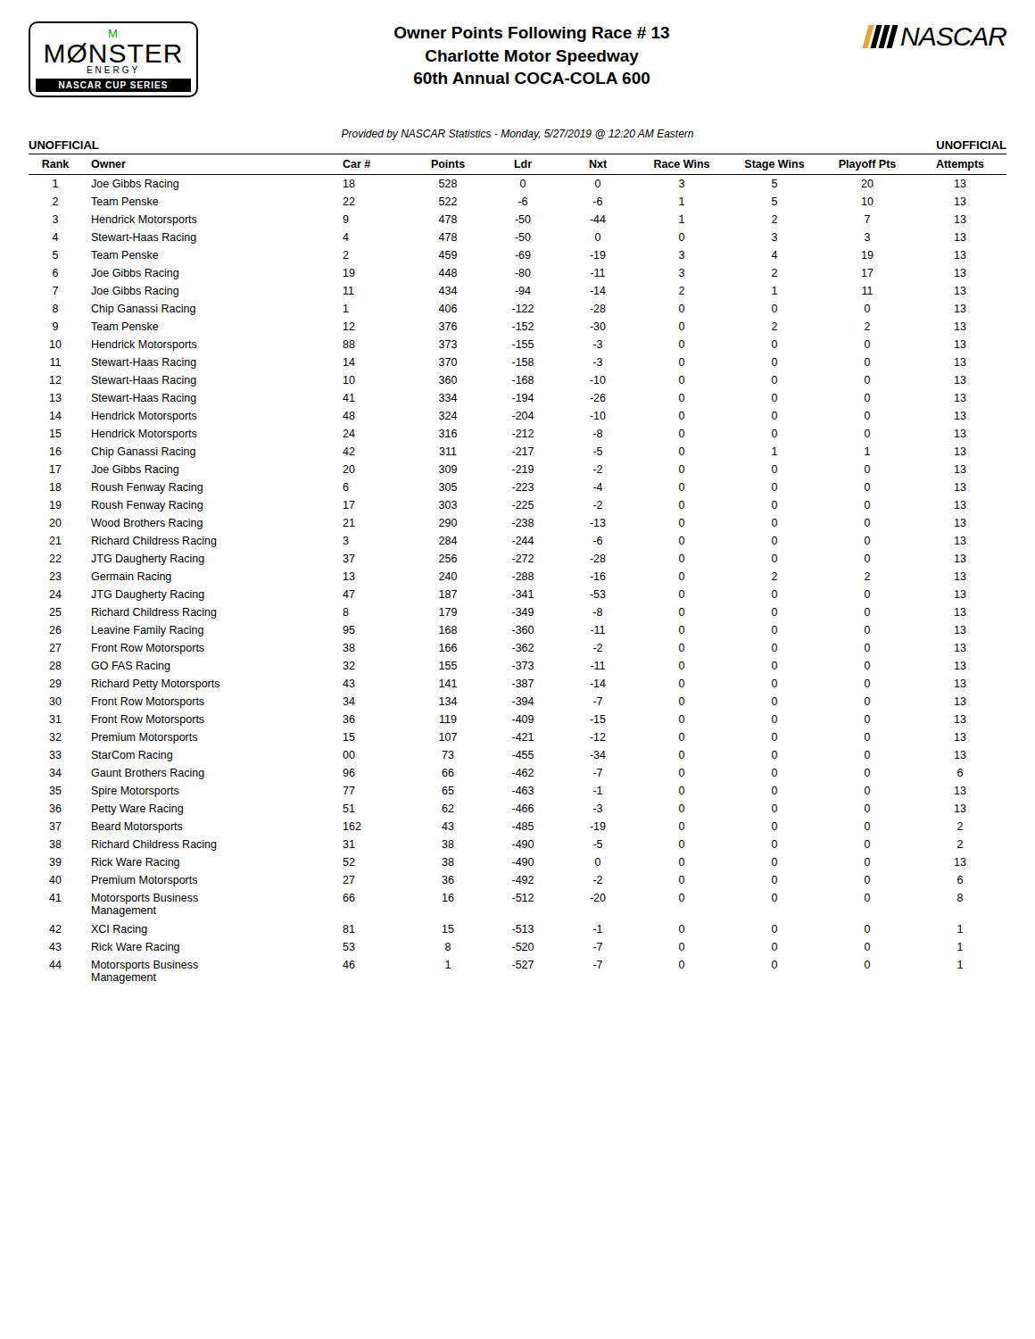M
MØNSTER
ENERGY
NASCAR CUP SERIES
Owner Points Following Race # 13
Charlotte Motor Speedway
60th Annual COCA-COLA 600
NASCAR
Provided by NASCAR Statistics - Monday, 5/27/2019 @ 12:20 AM Eastern
UNOFFICIAL UNOFFICIAL
| Rank | Owner | Car # | Points | Ldr | Nxt | Race Wins | Stage Wins | Playoff Pts | Attempts |
| --- | --- | --- | --- | --- | --- | --- | --- | --- | --- |
| 1 | Joe Gibbs Racing | 18 | 528 | 0 | 0 | 3 | 5 | 20 | 13 |
| 2 | Team Penske | 22 | 522 | -6 | -6 | 1 | 5 | 10 | 13 |
| 3 | Hendrick Motorsports | 9 | 478 | -50 | -44 | 1 | 2 | 7 | 13 |
| 4 | Stewart-Haas Racing | 4 | 478 | -50 | 0 | 0 | 3 | 3 | 13 |
| 5 | Team Penske | 2 | 459 | -69 | -19 | 3 | 4 | 19 | 13 |
| 6 | Joe Gibbs Racing | 19 | 448 | -80 | -11 | 3 | 2 | 17 | 13 |
| 7 | Joe Gibbs Racing | 11 | 434 | -94 | -14 | 2 | 1 | 11 | 13 |
| 8 | Chip Ganassi Racing | 1 | 406 | -122 | -28 | 0 | 0 | 0 | 13 |
| 9 | Team Penske | 12 | 376 | -152 | -30 | 0 | 2 | 2 | 13 |
| 10 | Hendrick Motorsports | 88 | 373 | -155 | -3 | 0 | 0 | 0 | 13 |
| 11 | Stewart-Haas Racing | 14 | 370 | -158 | -3 | 0 | 0 | 0 | 13 |
| 12 | Stewart-Haas Racing | 10 | 360 | -168 | -10 | 0 | 0 | 0 | 13 |
| 13 | Stewart-Haas Racing | 41 | 334 | -194 | -26 | 0 | 0 | 0 | 13 |
| 14 | Hendrick Motorsports | 48 | 324 | -204 | -10 | 0 | 0 | 0 | 13 |
| 15 | Hendrick Motorsports | 24 | 316 | -212 | -8 | 0 | 0 | 0 | 13 |
| 16 | Chip Ganassi Racing | 42 | 311 | -217 | -5 | 0 | 1 | 1 | 13 |
| 17 | Joe Gibbs Racing | 20 | 309 | -219 | -2 | 0 | 0 | 0 | 13 |
| 18 | Roush Fenway Racing | 6 | 305 | -223 | -4 | 0 | 0 | 0 | 13 |
| 19 | Roush Fenway Racing | 17 | 303 | -225 | -2 | 0 | 0 | 0 | 13 |
| 20 | Wood Brothers Racing | 21 | 290 | -238 | -13 | 0 | 0 | 0 | 13 |
| 21 | Richard Childress Racing | 3 | 284 | -244 | -6 | 0 | 0 | 0 | 13 |
| 22 | JTG Daugherty Racing | 37 | 256 | -272 | -28 | 0 | 0 | 0 | 13 |
| 23 | Germain Racing | 13 | 240 | -288 | -16 | 0 | 2 | 2 | 13 |
| 24 | JTG Daugherty Racing | 47 | 187 | -341 | -53 | 0 | 0 | 0 | 13 |
| 25 | Richard Childress Racing | 8 | 179 | -349 | -8 | 0 | 0 | 0 | 13 |
| 26 | Leavine Family Racing | 95 | 168 | -360 | -11 | 0 | 0 | 0 | 13 |
| 27 | Front Row Motorsports | 38 | 166 | -362 | -2 | 0 | 0 | 0 | 13 |
| 28 | GO FAS Racing | 32 | 155 | -373 | -11 | 0 | 0 | 0 | 13 |
| 29 | Richard Petty Motorsports | 43 | 141 | -387 | -14 | 0 | 0 | 0 | 13 |
| 30 | Front Row Motorsports | 34 | 134 | -394 | -7 | 0 | 0 | 0 | 13 |
| 31 | Front Row Motorsports | 36 | 119 | -409 | -15 | 0 | 0 | 0 | 13 |
| 32 | Premium Motorsports | 15 | 107 | -421 | -12 | 0 | 0 | 0 | 13 |
| 33 | StarCom Racing | 00 | 73 | -455 | -34 | 0 | 0 | 0 | 13 |
| 34 | Gaunt Brothers Racing | 96 | 66 | -462 | -7 | 0 | 0 | 0 | 6 |
| 35 | Spire Motorsports | 77 | 65 | -463 | -1 | 0 | 0 | 0 | 13 |
| 36 | Petty Ware Racing | 51 | 62 | -466 | -3 | 0 | 0 | 0 | 13 |
| 37 | Beard Motorsports | 162 | 43 | -485 | -19 | 0 | 0 | 0 | 2 |
| 38 | Richard Childress Racing | 31 | 38 | -490 | -5 | 0 | 0 | 0 | 2 |
| 39 | Rick Ware Racing | 52 | 38 | -490 | 0 | 0 | 0 | 0 | 13 |
| 40 | Premium Motorsports | 27 | 36 | -492 | -2 | 0 | 0 | 0 | 6 |
| 41 | Motorsports Business Management | 66 | 16 | -512 | -20 | 0 | 0 | 0 | 8 |
| 42 | XCI Racing | 81 | 15 | -513 | -1 | 0 | 0 | 0 | 1 |
| 43 | Rick Ware Racing | 53 | 8 | -520 | -7 | 0 | 0 | 0 | 1 |
| 44 | Motorsports Business Management | 46 | 1 | -527 | -7 | 0 | 0 | 0 | 1 |